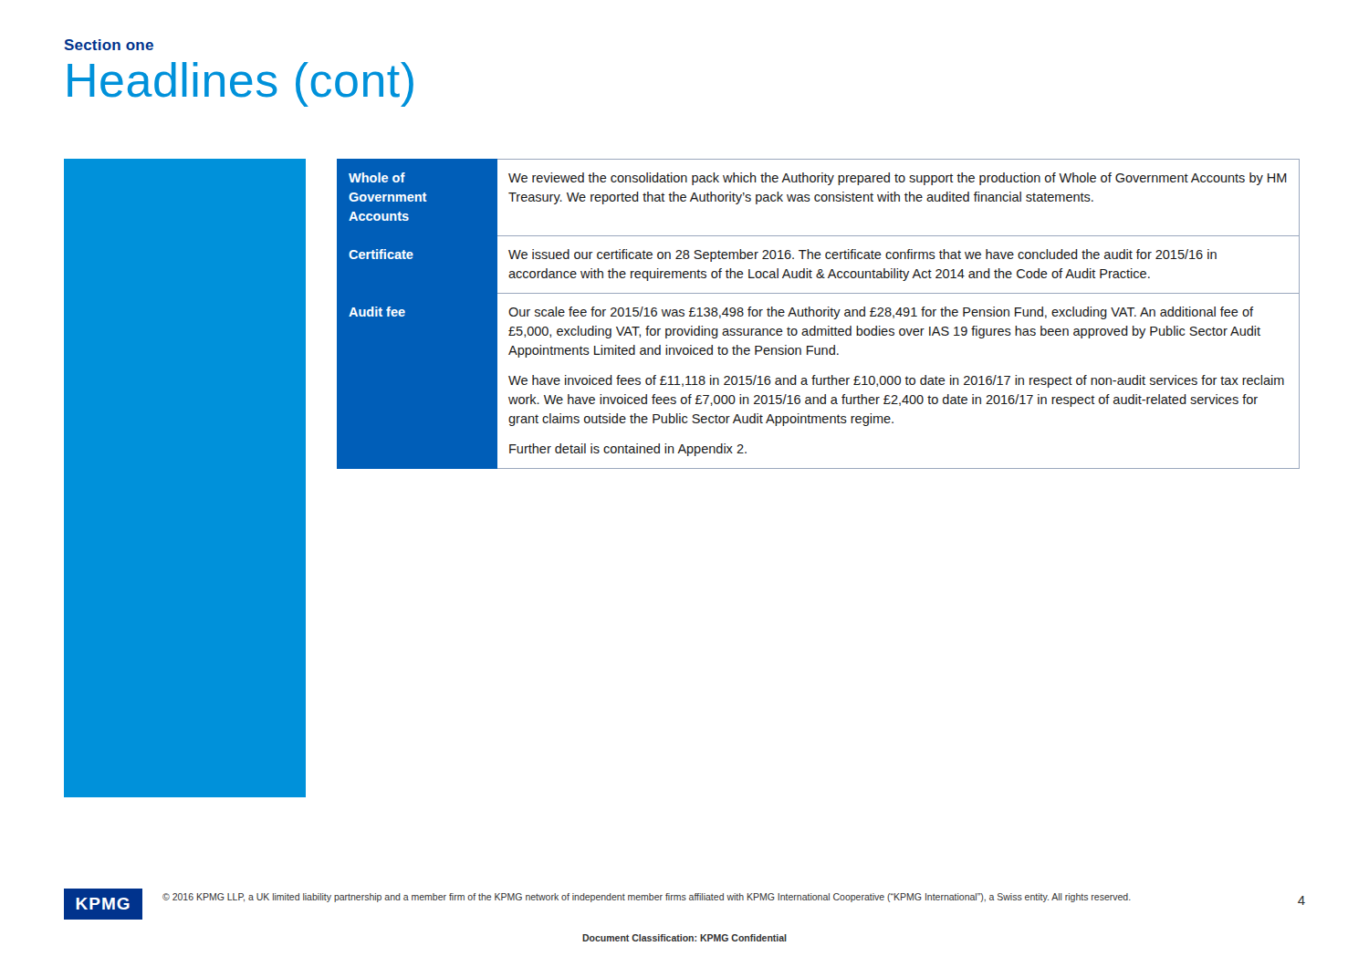Section one
Headlines (cont)
| Whole of Government Accounts | We reviewed the consolidation pack which the Authority prepared to support the production of Whole of Government Accounts by HM Treasury. We reported that the Authority’s pack was consistent with the audited financial statements. |
| Certificate | We issued our certificate on 28 September 2016. The certificate confirms that we have concluded the audit for 2015/16 in accordance with the requirements of the Local Audit & Accountability Act 2014 and the Code of Audit Practice. |
| Audit fee | Our scale fee for 2015/16 was £138,498 for the Authority and £28,491 for the Pension Fund, excluding VAT. An additional fee of £5,000, excluding VAT, for providing assurance to admitted bodies over IAS 19 figures has been approved by Public Sector Audit Appointments Limited and invoiced to the Pension Fund. We have invoiced fees of £11,118 in 2015/16 and a further £10,000 to date in 2016/17 in respect of non-audit services for tax reclaim work. We have invoiced fees of £7,000 in 2015/16 and a further £2,400 to date in 2016/17 in respect of audit-related services for grant claims outside the Public Sector Audit Appointments regime. Further detail is contained in Appendix 2. |
KPMG
© 2016 KPMG LLP, a UK limited liability partnership and a member firm of the KPMG network of independent member firms affiliated with KPMG International Cooperative (“KPMG International”), a Swiss entity. All rights reserved.
4
Document Classification: KPMG Confidential